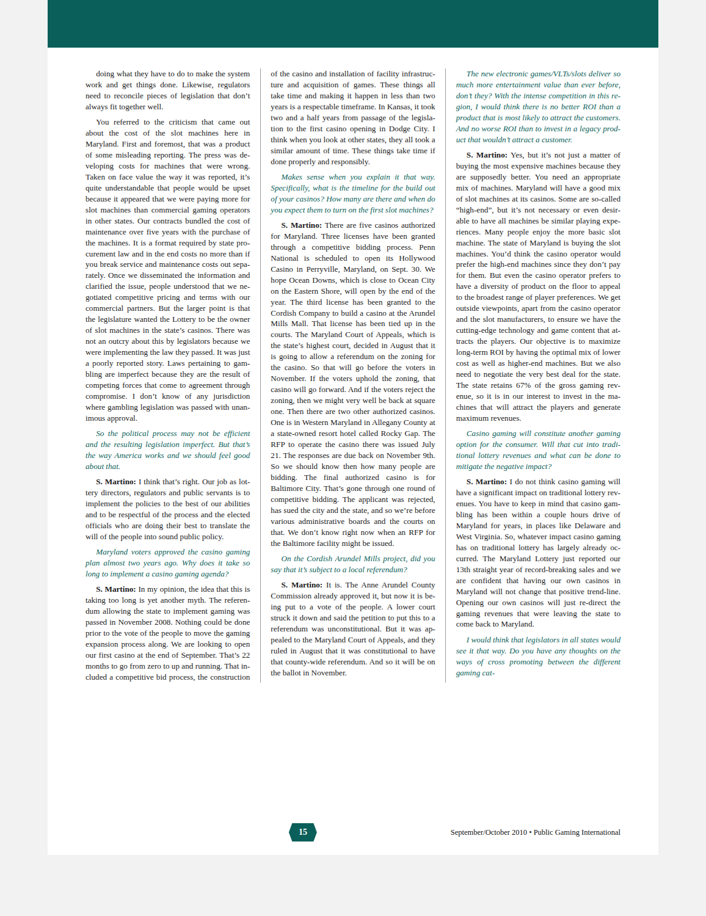doing what they have to do to make the system work and get things done. Likewise, regulators need to reconcile pieces of legislation that don’t always fit together well.
You referred to the criticism that came out about the cost of the slot machines here in Maryland. First and foremost, that was a product of some misleading reporting. The press was developing costs for machines that were wrong. Taken on face value the way it was reported, it’s quite understandable that people would be upset because it appeared that we were paying more for slot machines than commercial gaming operators in other states. Our contracts bundled the cost of maintenance over five years with the purchase of the machines. It is a format required by state procurement law and in the end costs no more than if you break service and maintenance costs out separately. Once we disseminated the information and clarified the issue, people understood that we negotiated competitive pricing and terms with our commercial partners. But the larger point is that the legislature wanted the Lottery to be the owner of slot machines in the state’s casinos. There was not an outcry about this by legislators because we were implementing the law they passed. It was just a poorly reported story. Laws pertaining to gambling are imperfect because they are the result of competing forces that come to agreement through compromise. I don’t know of any jurisdiction where gambling legislation was passed with unanimous approval.
So the political process may not be efficient and the resulting legislation imperfect. But that’s the way America works and we should feel good about that.
S. Martino: I think that’s right. Our job as lottery directors, regulators and public servants is to implement the policies to the best of our abilities and to be respectful of the process and the elected officials who are doing their best to translate the will of the people into sound public policy.
Maryland voters approved the casino gaming plan almost two years ago. Why does it take so long to implement a casino gaming agenda?
S. Martino: In my opinion, the idea that this is taking too long is yet another myth. The referendum allowing the state to implement gaming was passed in November 2008. Nothing could be done prior to the vote of the people to move the gaming expansion process along. We are looking to open our first casino at the end of September. That’s 22 months to go from zero to up and running. That included a competitive bid process, the construction of the casino and installation of facility infrastructure and acquisition of games. These things all take time and making it happen in less than two years is a respectable timeframe. In Kansas, it took two and a half years from passage of the legislation to the first casino opening in Dodge City. I think when you look at other states, they all took a similar amount of time. These things take time if done properly and responsibly.
Makes sense when you explain it that way. Specifically, what is the timeline for the build out of your casinos? How many are there and when do you expect them to turn on the first slot machines?
S. Martino: There are five casinos authorized for Maryland. Three licenses have been granted through a competitive bidding process. Penn National is scheduled to open its Hollywood Casino in Perryville, Maryland, on Sept. 30. We hope Ocean Downs, which is close to Ocean City on the Eastern Shore, will open by the end of the year. The third license has been granted to the Cordish Company to build a casino at the Arundel Mills Mall. That license has been tied up in the courts. The Maryland Court of Appeals, which is the state’s highest court, decided in August that it is going to allow a referendum on the zoning for the casino. So that will go before the voters in November. If the voters uphold the zoning, that casino will go forward. And if the voters reject the zoning, then we might very well be back at square one. Then there are two other authorized casinos. One is in Western Maryland in Allegany County at a state-owned resort hotel called Rocky Gap. The RFP to operate the casino there was issued July 21. The responses are due back on November 9th. So we should know then how many people are bidding. The final authorized casino is for Baltimore City. That’s gone through one round of competitive bidding. The applicant was rejected, has sued the city and the state, and so we’re before various administrative boards and the courts on that. We don’t know right now when an RFP for the Baltimore facility might be issued.
On the Cordish Arundel Mills project, did you say that it’s subject to a local referendum?
S. Martino: It is. The Anne Arundel County Commission already approved it, but now it is being put to a vote of the people. A lower court struck it down and said the petition to put this to a referendum was unconstitutional. But it was appealed to the Maryland Court of Appeals, and they ruled in August that it was constitutional to have that county-wide referendum. And so it will be on the ballot in November.
The new electronic games/VLTs/slots deliver so much more entertainment value than ever before, don’t they? With the intense competition in this region, I would think there is no better ROI than a product that is most likely to attract the customers. And no worse ROI than to invest in a legacy product that wouldn’t attract a customer.
S. Martino: Yes, but it’s not just a matter of buying the most expensive machines because they are supposedly better. You need an appropriate mix of machines. Maryland will have a good mix of slot machines at its casinos. Some are so-called “high-end”, but it’s not necessary or even desirable to have all machines be similar playing experiences. Many people enjoy the more basic slot machine. The state of Maryland is buying the slot machines. You’d think the casino operator would prefer the high-end machines since they don’t pay for them. But even the casino operator prefers to have a diversity of product on the floor to appeal to the broadest range of player preferences. We get outside viewpoints, apart from the casino operator and the slot manufacturers, to ensure we have the cutting-edge technology and game content that attracts the players. Our objective is to maximize long-term ROI by having the optimal mix of lower cost as well as higher-end machines. But we also need to negotiate the very best deal for the state. The state retains 67% of the gross gaming revenue, so it is in our interest to invest in the machines that will attract the players and generate maximum revenues.
Casino gaming will constitute another gaming option for the consumer. Will that cut into traditional lottery revenues and what can be done to mitigate the negative impact?
S. Martino: I do not think casino gaming will have a significant impact on traditional lottery revenues. You have to keep in mind that casino gambling has been within a couple hours drive of Maryland for years, in places like Delaware and West Virginia. So, whatever impact casino gaming has on traditional lottery has largely already occurred. The Maryland Lottery just reported our 13th straight year of record-breaking sales and we are confident that having our own casinos in Maryland will not change that positive trend-line. Opening our own casinos will just re-direct the gaming revenues that were leaving the state to come back to Maryland.
I would think that legislators in all states would see it that way. Do you have any thoughts on the ways of cross promoting between the different gaming cat-
15
September/October 2010 • Public Gaming International